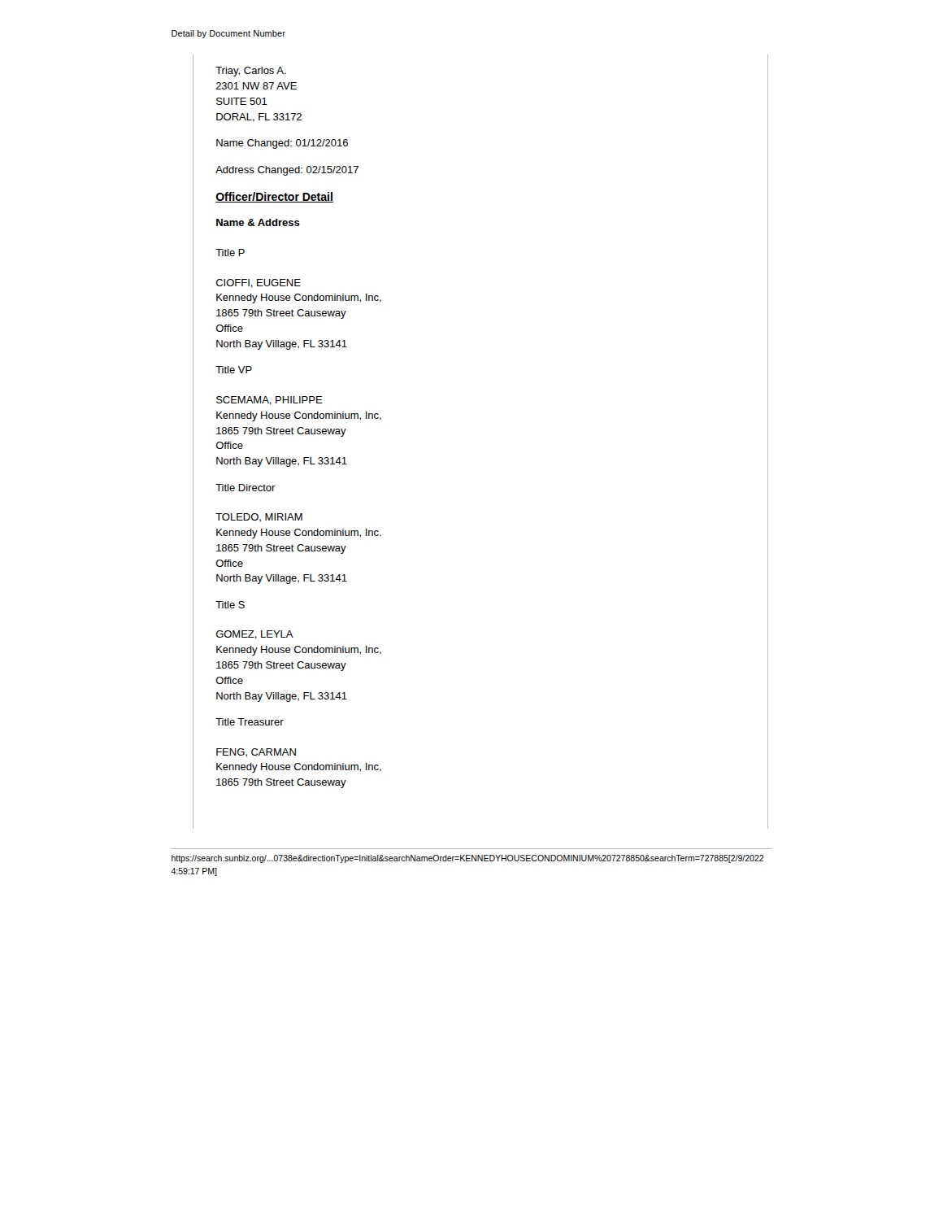Detail by Document Number
Triay, Carlos A.
2301 NW 87 AVE
SUITE 501
DORAL, FL 33172
Name Changed: 01/12/2016
Address Changed: 02/15/2017
Officer/Director Detail
Name & Address
Title P
CIOFFI, EUGENE
Kennedy House Condominium, Inc,
1865 79th Street Causeway
Office
North Bay Village, FL 33141
Title VP
SCEMAMA, PHILIPPE
Kennedy House Condominium, Inc,
1865 79th Street Causeway
Office
North Bay Village, FL 33141
Title Director
TOLEDO, MIRIAM
Kennedy House Condominium, Inc.
1865 79th Street Causeway
Office
North Bay Village, FL 33141
Title S
GOMEZ, LEYLA
Kennedy House Condominium, Inc,
1865 79th Street Causeway
Office
North Bay Village, FL 33141
Title Treasurer
FENG, CARMAN
Kennedy House Condominium, Inc,
1865 79th Street Causeway
https://search.sunbiz.org/...0738e&directionType=Initial&searchNameOrder=KENNEDYHOUSECONDOMINIUM%207278850&searchTerm=727885[2/9/2022 4:59:17 PM]